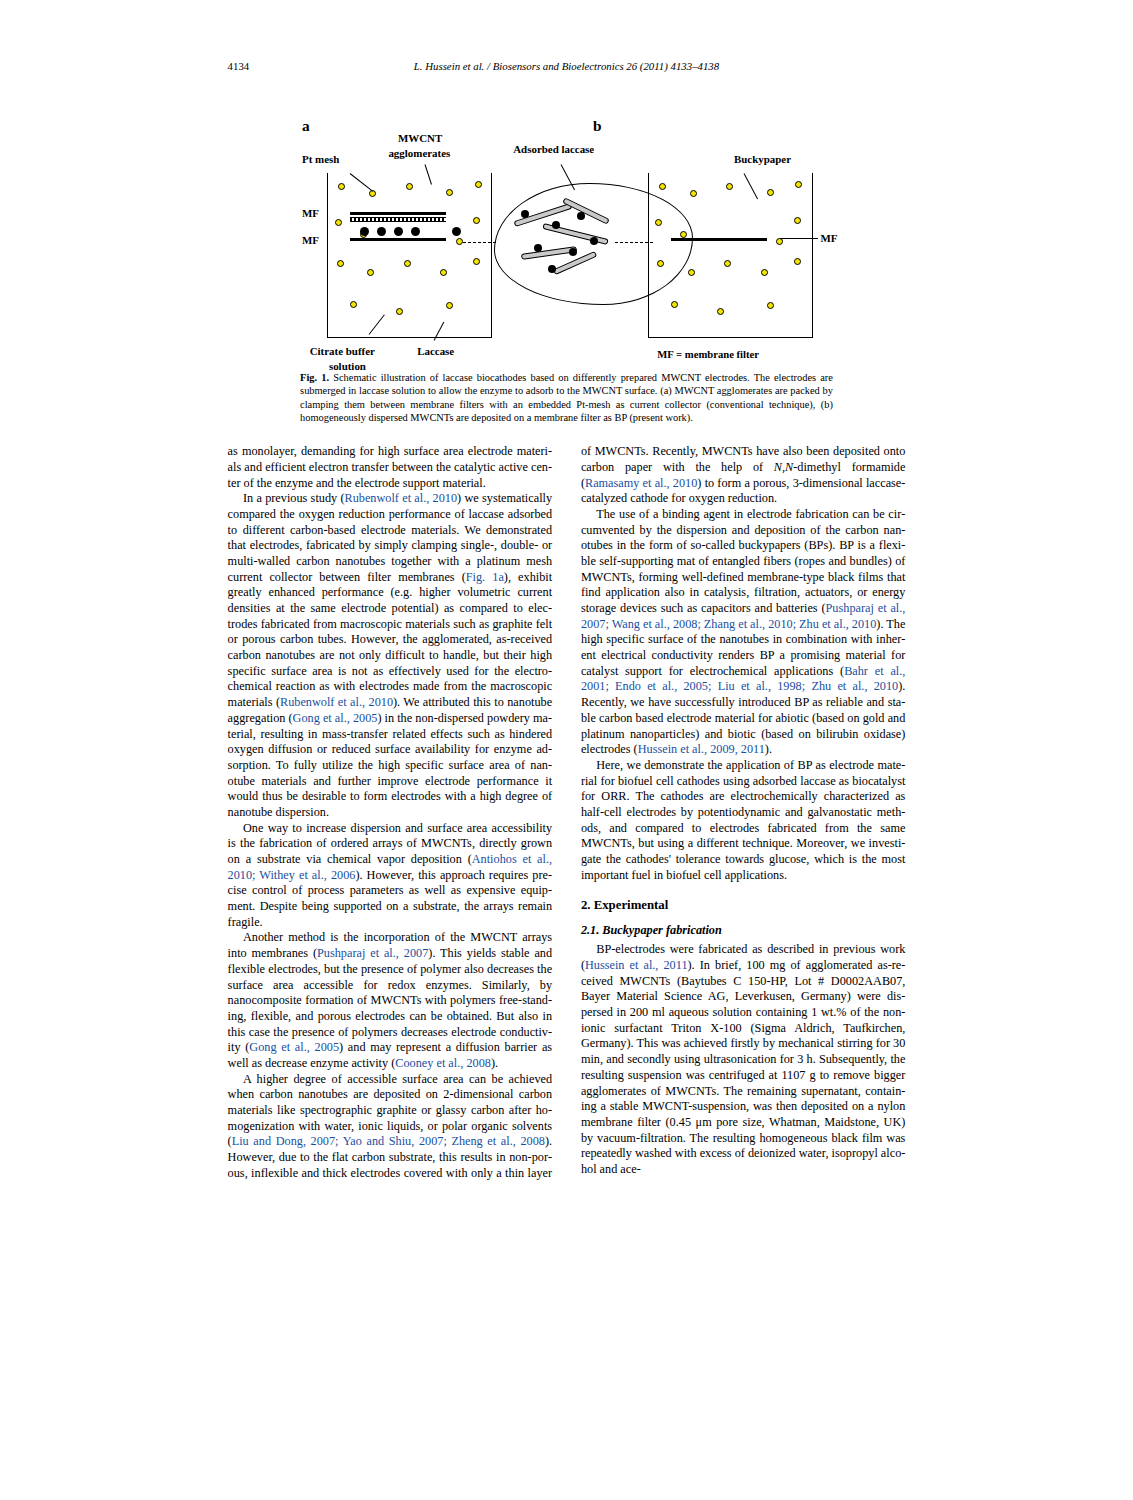4134
L. Hussein et al. / Biosensors and Bioelectronics 26 (2011) 4133–4138
a
b
MF
MF
Pt mesh
MWCNT
agglomerates
Citrate buffer
solution
Laccase
Adsorbed laccase
Buckypaper
MF
MF = membrane filter
Fig. 1. Schematic illustration of laccase biocathodes based on differently prepared MWCNT electrodes. The electrodes are submerged in laccase solution to allow the enzyme to adsorb to the MWCNT surface. (a) MWCNT agglomerates are packed by clamping them between membrane filters with an embedded Pt-mesh as current collector (conventional technique), (b) homogeneously dispersed MWCNTs are deposited on a membrane filter as BP (present work).
as monolayer, demanding for high surface area electrode materials and efficient electron transfer between the catalytic active center of the enzyme and the electrode support material.
In a previous study (Rubenwolf et al., 2010) we systematically compared the oxygen reduction performance of laccase adsorbed to different carbon-based electrode materials. We demonstrated that electrodes, fabricated by simply clamping single-, double- or multi-walled carbon nanotubes together with a platinum mesh current collector between filter membranes (Fig. 1a), exhibit greatly enhanced performance (e.g. higher volumetric current densities at the same electrode potential) as compared to electrodes fabricated from macroscopic materials such as graphite felt or porous carbon tubes. However, the agglomerated, as-received carbon nanotubes are not only difficult to handle, but their high specific surface area is not as effectively used for the electrochemical reaction as with electrodes made from the macroscopic materials (Rubenwolf et al., 2010). We attributed this to nanotube aggregation (Gong et al., 2005) in the non-dispersed powdery material, resulting in mass-transfer related effects such as hindered oxygen diffusion or reduced surface availability for enzyme adsorption. To fully utilize the high specific surface area of nanotube materials and further improve electrode performance it would thus be desirable to form electrodes with a high degree of nanotube dispersion.
One way to increase dispersion and surface area accessibility is the fabrication of ordered arrays of MWCNTs, directly grown on a substrate via chemical vapor deposition (Antiohos et al., 2010; Withey et al., 2006). However, this approach requires precise control of process parameters as well as expensive equipment. Despite being supported on a substrate, the arrays remain fragile.
Another method is the incorporation of the MWCNT arrays into membranes (Pushparaj et al., 2007). This yields stable and flexible electrodes, but the presence of polymer also decreases the surface area accessible for redox enzymes. Similarly, by nanocomposite formation of MWCNTs with polymers free-standing, flexible, and porous electrodes can be obtained. But also in this case the presence of polymers decreases electrode conductivity (Gong et al., 2005) and may represent a diffusion barrier as well as decrease enzyme activity (Cooney et al., 2008).
A higher degree of accessible surface area can be achieved when carbon nanotubes are deposited on 2-dimensional carbon materials like spectrographic graphite or glassy carbon after homogenization with water, ionic liquids, or polar organic solvents (Liu and Dong, 2007; Yao and Shiu, 2007; Zheng et al., 2008). However, due to the flat carbon substrate, this results in non-porous, inflexible and thick electrodes covered with only a thin layer of MWCNTs. Recently, MWCNTs have also been deposited onto carbon paper with the help of N,N-dimethyl formamide (Ramasamy et al., 2010) to form a porous, 3-dimensional laccase-catalyzed cathode for oxygen reduction.
The use of a binding agent in electrode fabrication can be circumvented by the dispersion and deposition of the carbon nanotubes in the form of so-called buckypapers (BPs). BP is a flexible self-supporting mat of entangled fibers (ropes and bundles) of MWCNTs, forming well-defined membrane-type black films that find application also in catalysis, filtration, actuators, or energy storage devices such as capacitors and batteries (Pushparaj et al., 2007; Wang et al., 2008; Zhang et al., 2010; Zhu et al., 2010). The high specific surface of the nanotubes in combination with inherent electrical conductivity renders BP a promising material for catalyst support for electrochemical applications (Bahr et al., 2001; Endo et al., 2005; Liu et al., 1998; Zhu et al., 2010). Recently, we have successfully introduced BP as reliable and stable carbon based electrode material for abiotic (based on gold and platinum nanoparticles) and biotic (based on bilirubin oxidase) electrodes (Hussein et al., 2009, 2011).
Here, we demonstrate the application of BP as electrode material for biofuel cell cathodes using adsorbed laccase as biocatalyst for ORR. The cathodes are electrochemically characterized as half-cell electrodes by potentiodynamic and galvanostatic methods, and compared to electrodes fabricated from the same MWCNTs, but using a different technique. Moreover, we investigate the cathodes' tolerance towards glucose, which is the most important fuel in biofuel cell applications.
2. Experimental
2.1. Buckypaper fabrication
BP-electrodes were fabricated as described in previous work (Hussein et al., 2011). In brief, 100 mg of agglomerated as-received MWCNTs (Baytubes C 150-HP, Lot # D0002AAB07, Bayer Material Science AG, Leverkusen, Germany) were dispersed in 200 ml aqueous solution containing 1 wt.% of the non-ionic surfactant Triton X-100 (Sigma Aldrich, Taufkirchen, Germany). This was achieved firstly by mechanical stirring for 30 min, and secondly using ultrasonication for 3 h. Subsequently, the resulting suspension was centrifuged at 1107 g to remove bigger agglomerates of MWCNTs. The remaining supernatant, containing a stable MWCNT-suspension, was then deposited on a nylon membrane filter (0.45 μm pore size, Whatman, Maidstone, UK) by vacuum-filtration. The resulting homogeneous black film was repeatedly washed with excess of deionized water, isopropyl alcohol and ace-